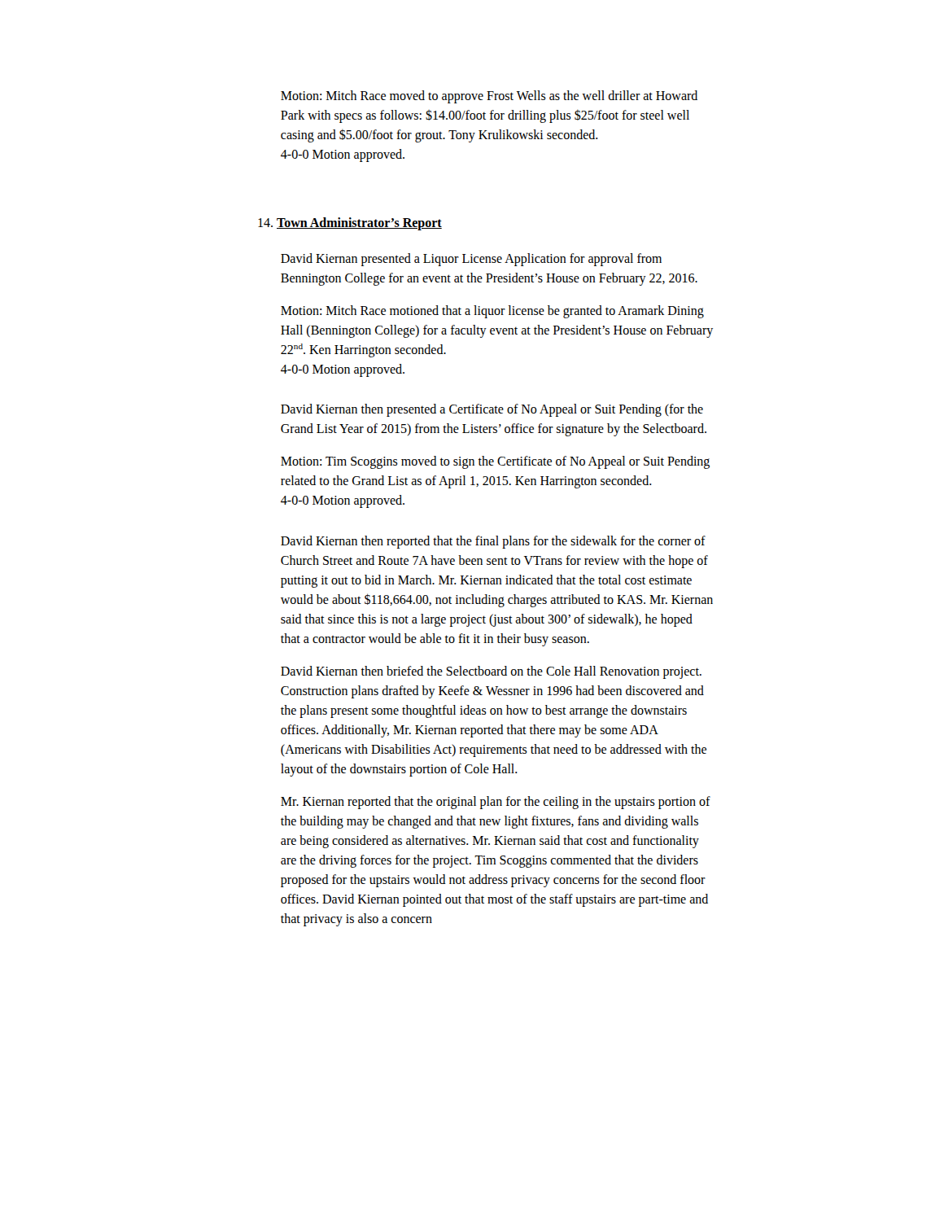Motion: Mitch Race moved to approve Frost Wells as the well driller at Howard Park with specs as follows: $14.00/foot for drilling plus $25/foot for steel well casing and $5.00/foot for grout. Tony Krulikowski seconded.
4-0-0 Motion approved.
Town Administrator’s Report
David Kiernan presented a Liquor License Application for approval from Bennington College for an event at the President’s House on February 22, 2016.
Motion: Mitch Race motioned that a liquor license be granted to Aramark Dining Hall (Bennington College) for a faculty event at the President’s House on February 22nd. Ken Harrington seconded.
4-0-0 Motion approved.
David Kiernan then presented a Certificate of No Appeal or Suit Pending (for the Grand List Year of 2015) from the Listers’ office for signature by the Selectboard.
Motion: Tim Scoggins moved to sign the Certificate of No Appeal or Suit Pending related to the Grand List as of April 1, 2015. Ken Harrington seconded.
4-0-0 Motion approved.
David Kiernan then reported that the final plans for the sidewalk for the corner of Church Street and Route 7A have been sent to VTrans for review with the hope of putting it out to bid in March. Mr. Kiernan indicated that the total cost estimate would be about $118,664.00, not including charges attributed to KAS. Mr. Kiernan said that since this is not a large project (just about 300’ of sidewalk), he hoped that a contractor would be able to fit it in their busy season.
David Kiernan then briefed the Selectboard on the Cole Hall Renovation project. Construction plans drafted by Keefe & Wessner in 1996 had been discovered and the plans present some thoughtful ideas on how to best arrange the downstairs offices. Additionally, Mr. Kiernan reported that there may be some ADA (Americans with Disabilities Act) requirements that need to be addressed with the layout of the downstairs portion of Cole Hall.
Mr. Kiernan reported that the original plan for the ceiling in the upstairs portion of the building may be changed and that new light fixtures, fans and dividing walls are being considered as alternatives. Mr. Kiernan said that cost and functionality are the driving forces for the project. Tim Scoggins commented that the dividers proposed for the upstairs would not address privacy concerns for the second floor offices. David Kiernan pointed out that most of the staff upstairs are part-time and that privacy is also a concern